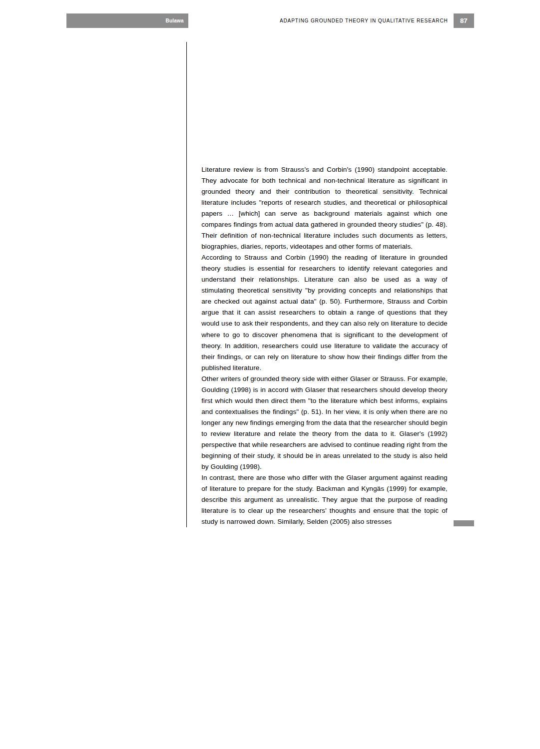Bulawa
Adapting Grounded Theory in Qualitative Research
87
Literature review is from Strauss's and Corbin's (1990) standpoint acceptable. They advocate for both technical and non-technical literature as significant in grounded theory and their contribution to theoretical sensitivity. Technical literature includes "reports of research studies, and theoretical or philosophical papers … [which] can serve as background materials against which one compares findings from actual data gathered in grounded theory studies" (p. 48). Their definition of non-technical literature includes such documents as letters, biographies, diaries, reports, videotapes and other forms of materials.
According to Strauss and Corbin (1990) the reading of literature in grounded theory studies is essential for researchers to identify relevant categories and understand their relationships. Literature can also be used as a way of stimulating theoretical sensitivity "by providing concepts and relationships that are checked out against actual data" (p. 50). Furthermore, Strauss and Corbin argue that it can assist researchers to obtain a range of questions that they would use to ask their respondents, and they can also rely on literature to decide where to go to discover phenomena that is significant to the development of theory. In addition, researchers could use literature to validate the accuracy of their findings, or can rely on literature to show how their findings differ from the published literature.
Other writers of grounded theory side with either Glaser or Strauss. For example, Goulding (1998) is in accord with Glaser that researchers should develop theory first which would then direct them "to the literature which best informs, explains and contextualises the findings" (p. 51). In her view, it is only when there are no longer any new findings emerging from the data that the researcher should begin to review literature and relate the theory from the data to it. Glaser's (1992) perspective that while researchers are advised to continue reading right from the beginning of their study, it should be in areas unrelated to the study is also held by Goulding (1998).
In contrast, there are those who differ with the Glaser argument against reading of literature to prepare for the study. Backman and Kyngäs (1999) for example, describe this argument as unrealistic. They argue that the purpose of reading literature is to clear up the researchers' thoughts and ensure that the topic of study is narrowed down. Similarly, Selden (2005) also stresses